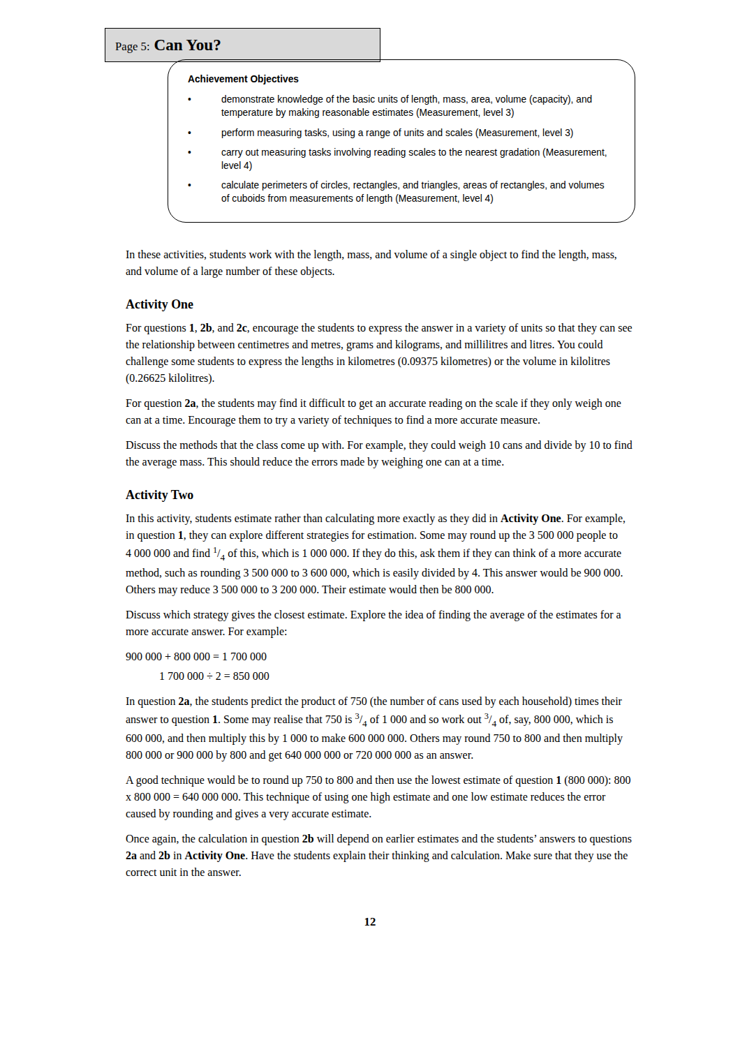Page 5: Can You?
Achievement Objectives
demonstrate knowledge of the basic units of length, mass, area, volume (capacity), and temperature by making reasonable estimates (Measurement, level 3)
perform measuring tasks, using a range of units and scales (Measurement, level 3)
carry out measuring tasks involving reading scales to the nearest gradation (Measurement, level 4)
calculate perimeters of circles, rectangles, and triangles, areas of rectangles, and volumes of cuboids from measurements of length (Measurement, level 4)
In these activities, students work with the length, mass, and volume of a single object to find the length, mass, and volume of a large number of these objects.
Activity One
For questions 1, 2b, and 2c, encourage the students to express the answer in a variety of units so that they can see the relationship between centimetres and metres, grams and kilograms, and millilitres and litres. You could challenge some students to express the lengths in kilometres (0.09375 kilometres) or the volume in kilolitres (0.26625 kilolitres).
For question 2a, the students may find it difficult to get an accurate reading on the scale if they only weigh one can at a time. Encourage them to try a variety of techniques to find a more accurate measure.
Discuss the methods that the class come up with. For example, they could weigh 10 cans and divide by 10 to find the average mass. This should reduce the errors made by weighing one can at a time.
Activity Two
In this activity, students estimate rather than calculating more exactly as they did in Activity One. For example, in question 1, they can explore different strategies for estimation. Some may round up the 3 500 000 people to 4 000 000 and find 1/4 of this, which is 1 000 000. If they do this, ask them if they can think of a more accurate method, such as rounding 3 500 000 to 3 600 000, which is easily divided by 4. This answer would be 900 000. Others may reduce 3 500 000 to 3 200 000. Their estimate would then be 800 000.
Discuss which strategy gives the closest estimate. Explore the idea of finding the average of the estimates for a more accurate answer. For example:
900 000 + 800 000 = 1 700 000
1 700 000 ÷ 2 = 850 000
In question 2a, the students predict the product of 750 (the number of cans used by each household) times their answer to question 1. Some may realise that 750 is 3/4 of 1 000 and so work out 3/4 of, say, 800 000, which is 600 000, and then multiply this by 1 000 to make 600 000 000. Others may round 750 to 800 and then multiply 800 000 or 900 000 by 800 and get 640 000 000 or 720 000 000 as an answer.
A good technique would be to round up 750 to 800 and then use the lowest estimate of question 1 (800 000): 800 x 800 000 = 640 000 000. This technique of using one high estimate and one low estimate reduces the error caused by rounding and gives a very accurate estimate.
Once again, the calculation in question 2b will depend on earlier estimates and the students’ answers to questions 2a and 2b in Activity One. Have the students explain their thinking and calculation. Make sure that they use the correct unit in the answer.
12